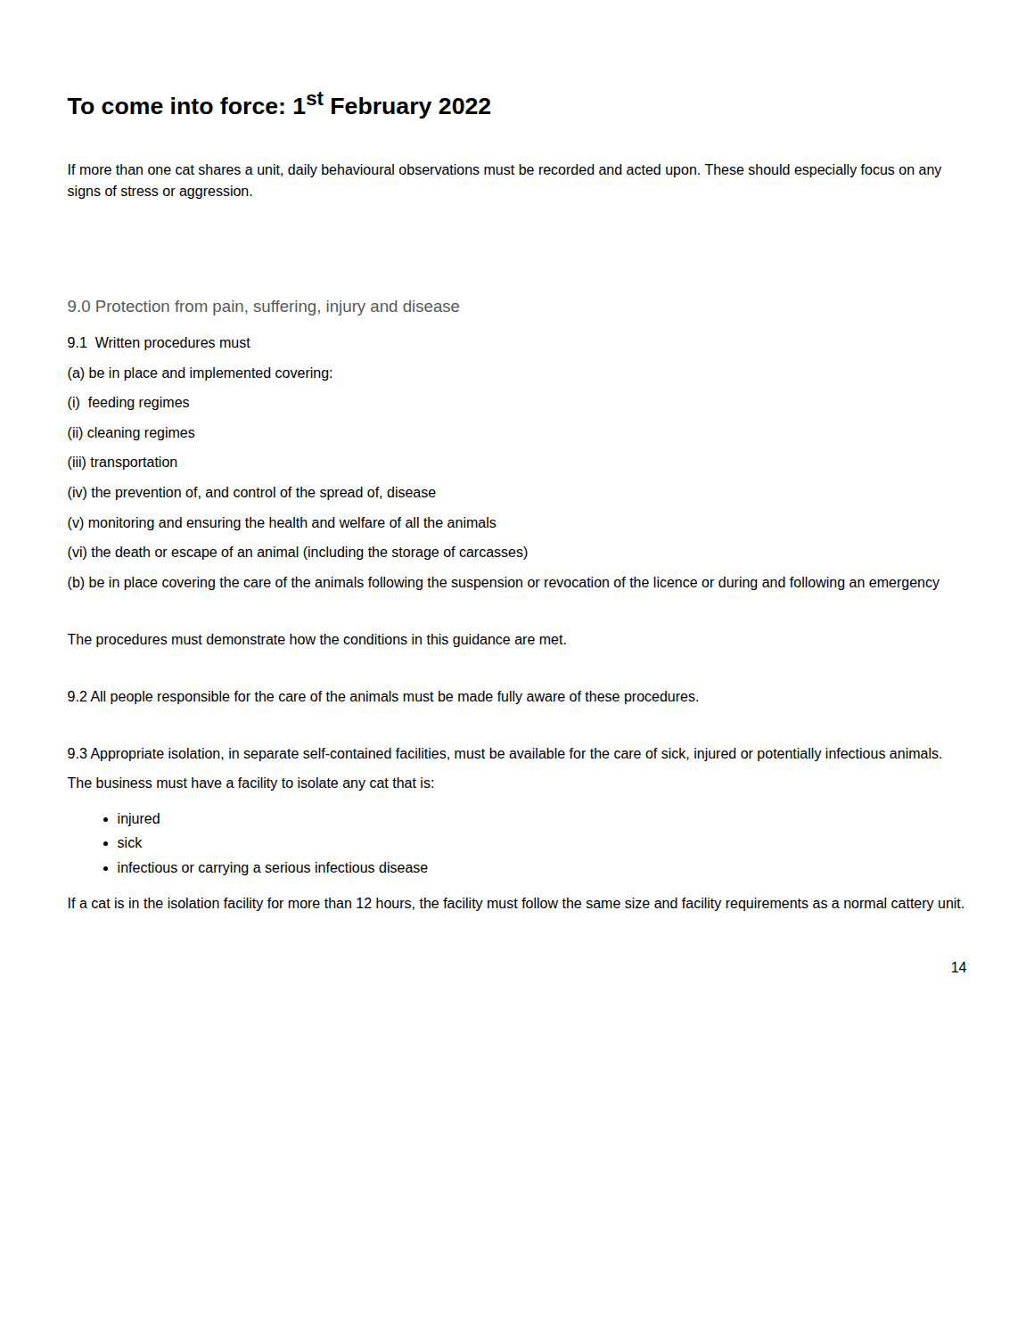To come into force: 1st February 2022
If more than one cat shares a unit, daily behavioural observations must be recorded and acted upon. These should especially focus on any signs of stress or aggression.
9.0 Protection from pain, suffering, injury and disease
9.1 Written procedures must
(a) be in place and implemented covering:
(i) feeding regimes
(ii) cleaning regimes
(iii) transportation
(iv) the prevention of, and control of the spread of, disease
(v) monitoring and ensuring the health and welfare of all the animals
(vi) the death or escape of an animal (including the storage of carcasses)
(b) be in place covering the care of the animals following the suspension or revocation of the licence or during and following an emergency
The procedures must demonstrate how the conditions in this guidance are met.
9.2 All people responsible for the care of the animals must be made fully aware of these procedures.
9.3 Appropriate isolation, in separate self-contained facilities, must be available for the care of sick, injured or potentially infectious animals.
The business must have a facility to isolate any cat that is:
injured
sick
infectious or carrying a serious infectious disease
If a cat is in the isolation facility for more than 12 hours, the facility must follow the same size and facility requirements as a normal cattery unit.
14